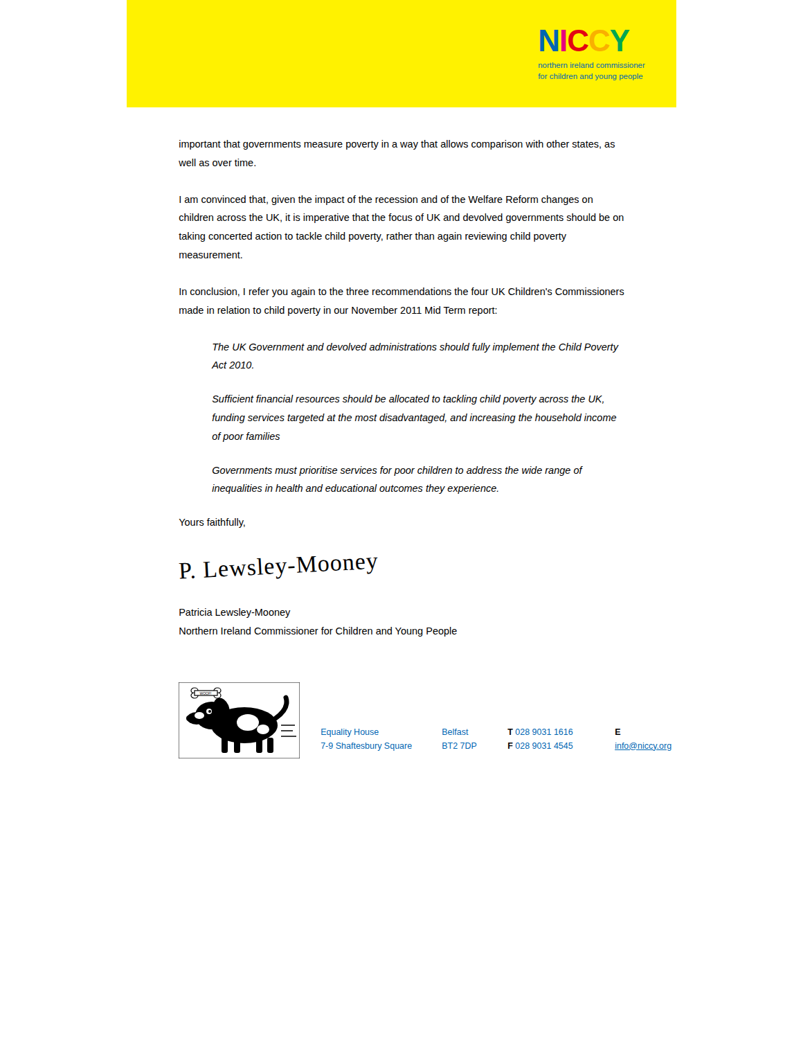NICCY
northern ireland commissioner
for children and young people
important that governments measure poverty in a way that allows comparison with other states, as well as over time.
I am convinced that, given the impact of the recession and of the Welfare Reform changes on children across the UK, it is imperative that the focus of UK and devolved governments should be on taking concerted action to tackle child poverty, rather than again reviewing child poverty measurement.
In conclusion, I refer you again to the three recommendations the four UK Children's Commissioners made in relation to child poverty in our November 2011 Mid Term report:
The UK Government and devolved administrations should fully implement the Child Poverty Act 2010.
Sufficient financial resources should be allocated to tackling child poverty across the UK, funding services targeted at the most disadvantaged, and increasing the household income of poor families
Governments must prioritise services for poor children to address the wide range of inequalities in health and educational outcomes they experience.
Yours faithfully,
P. Lewsley-Mooney
Patricia Lewsley-Mooney
Northern Ireland Commissioner for Children and Young People
WOOF!
Equality House
7-9 Shaftesbury Square
Belfast
BT2 7DP
T 028 9031 1616
F 028 9031 4545
E info@niccy.org